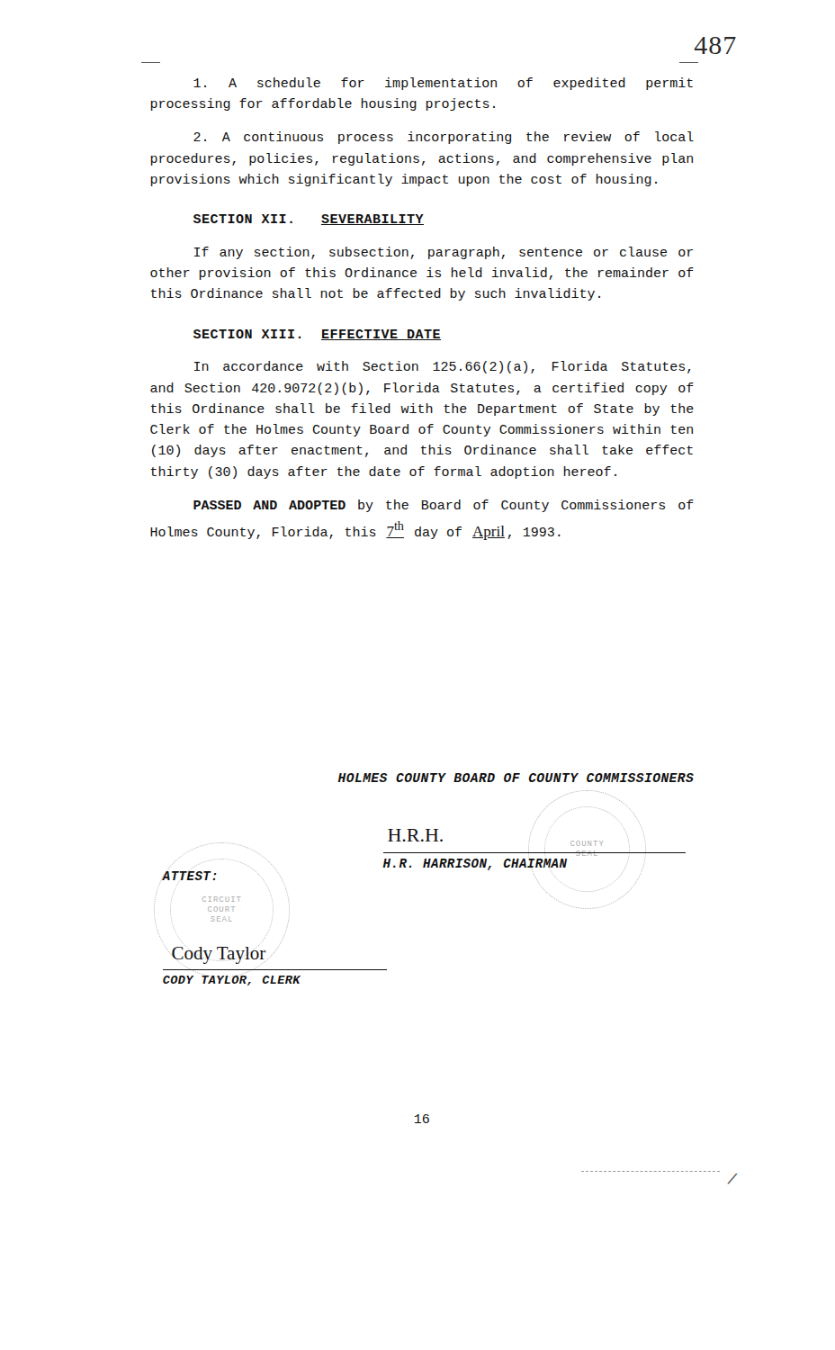487
1. A schedule for implementation of expedited permit processing for affordable housing projects.
2. A continuous process incorporating the review of local procedures, policies, regulations, actions, and comprehensive plan provisions which significantly impact upon the cost of housing.
SECTION XII. SEVERABILITY
If any section, subsection, paragraph, sentence or clause or other provision of this Ordinance is held invalid, the remainder of this Ordinance shall not be affected by such invalidity.
SECTION XIII. EFFECTIVE DATE
In accordance with Section 125.66(2)(a), Florida Statutes, and Section 420.9072(2)(b), Florida Statutes, a certified copy of this Ordinance shall be filed with the Department of State by the Clerk of the Holmes County Board of County Commissioners within ten (10) days after enactment, and this Ordinance shall take effect thirty (30) days after the date of formal adoption hereof.
PASSED AND ADOPTED by the Board of County Commissioners of Holmes County, Florida, this 7th day of April, 1993.
HOLMES COUNTY BOARD OF COUNTY COMMISSIONERS
COUNTY
SEAL
H.R.H.
H.R. HARRISON, CHAIRMAN
CIRCUIT
COURT
SEAL
ATTEST:
Cody Taylor
CODY TAYLOR, CLERK
16
/